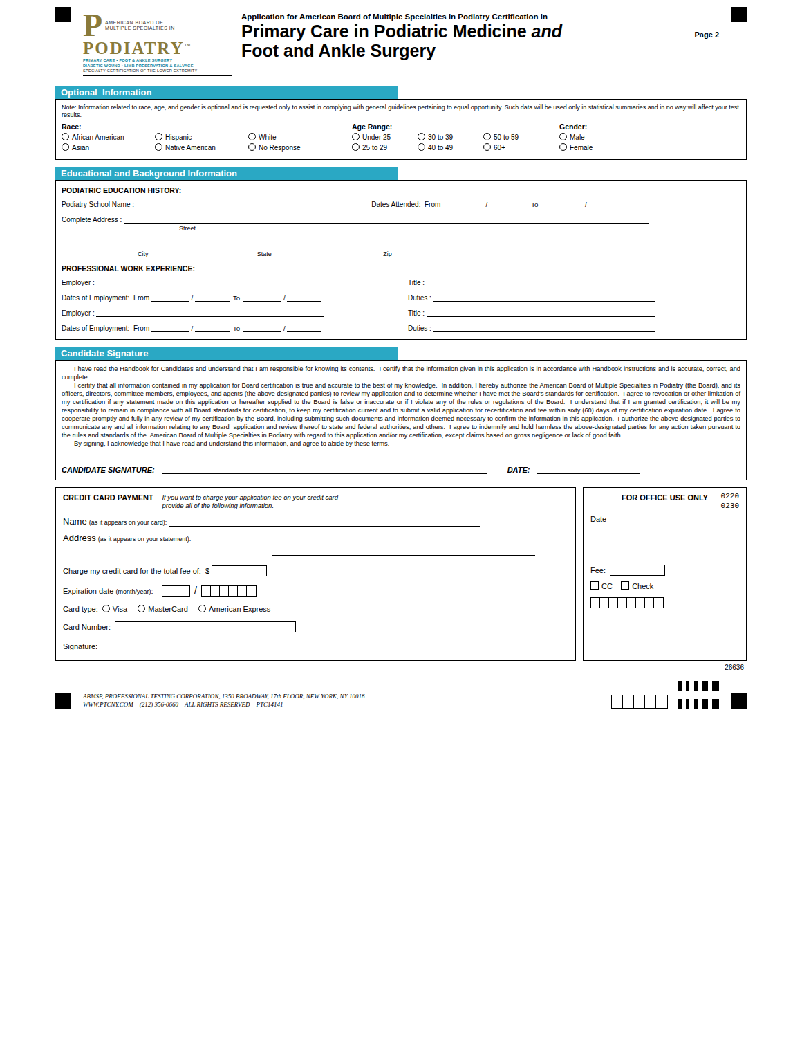P
AMERICAN BOARD OF
MULTIPLE SPECIALTIES IN
PODIATRY™
PRIMARY CARE • FOOT & ANKLE SURGERY
DIABETIC WOUND • LIMB PRESERVATION & SALVAGE
SPECIALTY CERTIFICATION OF THE LOWER EXTREMITY
Page 2
Application for American Board of Multiple Specialties in Podiatry Certification in
Primary Care in Podiatric Medicine and
Foot and Ankle Surgery
Optional Information
Note: Information related to race, age, and gender is optional and is requested only to assist in complying with general guidelines pertaining to equal opportunity. Such data will be used only in statistical summaries and in no way will affect your test results.
Race:
African American
Hispanic
White
Asian
Native American
No Response
Age Range:
Under 25
30 to 39
50 to 59
25 to 29
40 to 49
60+
Gender:
Male
Female
Educational and Background Information
PODIATRIC EDUCATION HISTORY:
Podiatry School Name : Dates Attended: From / To /
Complete Address :
Street
City State Zip
PROFESSIONAL WORK EXPERIENCE:
Employer :
Dates of Employment: From / To /
Employer :
Dates of Employment: From / To /
Title :
Duties :
Title :
Duties :
Candidate Signature
I have read the Handbook for Candidates and understand that I am responsible for knowing its contents. I certify that the information given in this application is in accordance with Handbook instructions and is accurate, correct, and complete.
I certify that all information contained in my application for Board certification is true and accurate to the best of my knowledge. In addition, I hereby authorize the American Board of Multiple Specialties in Podiatry (the Board), and its officers, directors, committee members, employees, and agents (the above designated parties) to review my application and to determine whether I have met the Board's standards for certification. I agree to revocation or other limitation of my certification if any statement made on this application or hereafter supplied to the Board is false or inaccurate or if I violate any of the rules or regulations of the Board. I understand that if I am granted certification, it will be my responsibility to remain in compliance with all Board standards for certification, to keep my certification current and to submit a valid application for recertification and fee within sixty (60) days of my certification expiration date. I agree to cooperate promptly and fully in any review of my certification by the Board, including submitting such documents and information deemed necessary to confirm the information in this application. I authorize the above-designated parties to communicate any and all information relating to any Board application and review thereof to state and federal authorities, and others. I agree to indemnify and hold harmless the above-designated parties for any action taken pursuant to the rules and standards of the American Board of Multiple Specialties in Podiatry with regard to this application and/or my certification, except claims based on gross negligence or lack of good faith.
By signing, I acknowledge that I have read and understand this information, and agree to abide by these terms.
CANDIDATE SIGNATURE: DATE:
CREDIT CARD PAYMENT If you want to charge your application fee on your credit card
provide all of the following information.
Name (as it appears on your card):
Address (as it appears on your statement):
Charge my credit card for the total fee of: $
Expiration date (month/year): /
Card type: Visa MasterCard American Express
Card Number:
Signature:
FOR OFFICE USE ONLY
0220
0230
Date
Fee:
CC Check
26636
ABMSP, PROFESSIONAL TESTING CORPORATION, 1350 BROADWAY, 17th FLOOR, NEW YORK, NY 10018
WWW.PTCNY.COM (212) 356-0660 ALL RIGHTS RESERVED PTC14141